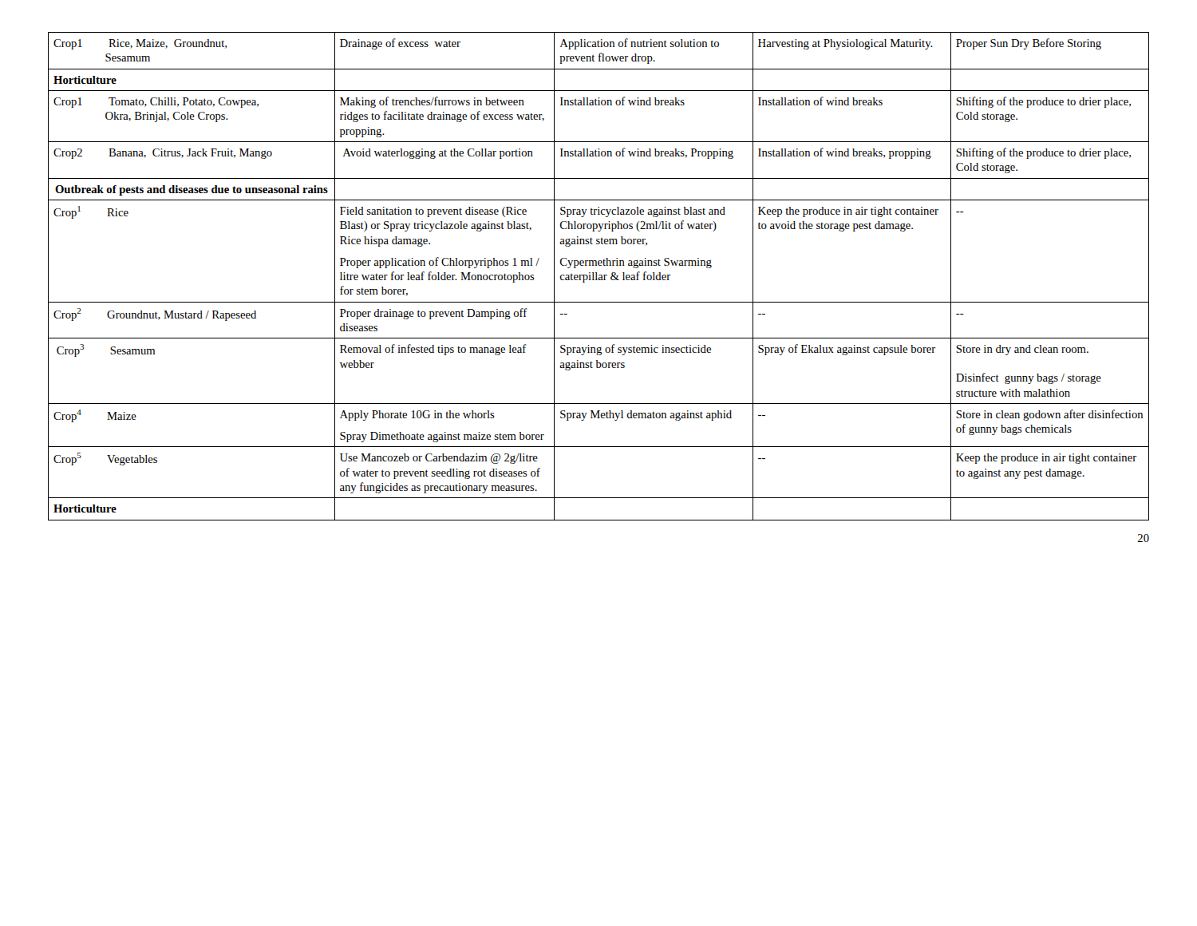| Crop1 Rice, Maize, Groundnut, Sesamum | Drainage of excess water | Application of nutrient solution to prevent flower drop. | Harvesting at Physiological Maturity. | Proper Sun Dry Before Storing |
| Horticulture | | | | |
| Crop1 Tomato, Chilli, Potato, Cowpea, Okra, Brinjal, Cole Crops. | Making of trenches/furrows in between ridges to facilitate drainage of excess water, propping. | Installation of wind breaks | Installation of wind breaks | Shifting of the produce to drier place, Cold storage. |
| Crop2 Banana, Citrus, Jack Fruit, Mango | Avoid waterlogging at the Collar portion | Installation of wind breaks, Propping | Installation of wind breaks, propping | Shifting of the produce to drier place, Cold storage. |
| Outbreak of pests and diseases due to unseasonal rains | | | | |
| Crop 1 Rice | Field sanitation to prevent disease (Rice Blast) or Spray tricyclazole against blast, Rice hispa damage. Proper application of Chlorpyriphos 1 ml / litre water for leaf folder. Monocrotophos for stem borer, | Spray tricyclazole against blast and Chloropyriphos (2ml/lit of water) against stem borer, Cypermethrin against Swarming caterpillar & leaf folder | Keep the produce in air tight container to avoid the storage pest damage. | -- |
| Crop 2 Groundnut, Mustard / Rapeseed | Proper drainage to prevent Damping off diseases | -- | -- | -- |
| Crop 3 Sesamum | Removal of infested tips to manage leaf webber | Spraying of systemic insecticide against borers | Spray of Ekalux against capsule borer | Store in dry and clean room. Disinfect gunny bags / storage structure with malathion |
| Crop 4 Maize | Apply Phorate 10G in the whorls Spray Dimethoate against maize stem borer | Spray Methyl dematon against aphid | -- | Store in clean godown after disinfection of gunny bags chemicals |
| Crop 5 Vegetables | Use Mancozeb or Carbendazim @ 2g/litre of water to prevent seedling rot diseases of any fungicides as precautionary measures. | | -- | Keep the produce in air tight container to against any pest damage. |
| Horticulture | | | | |
20